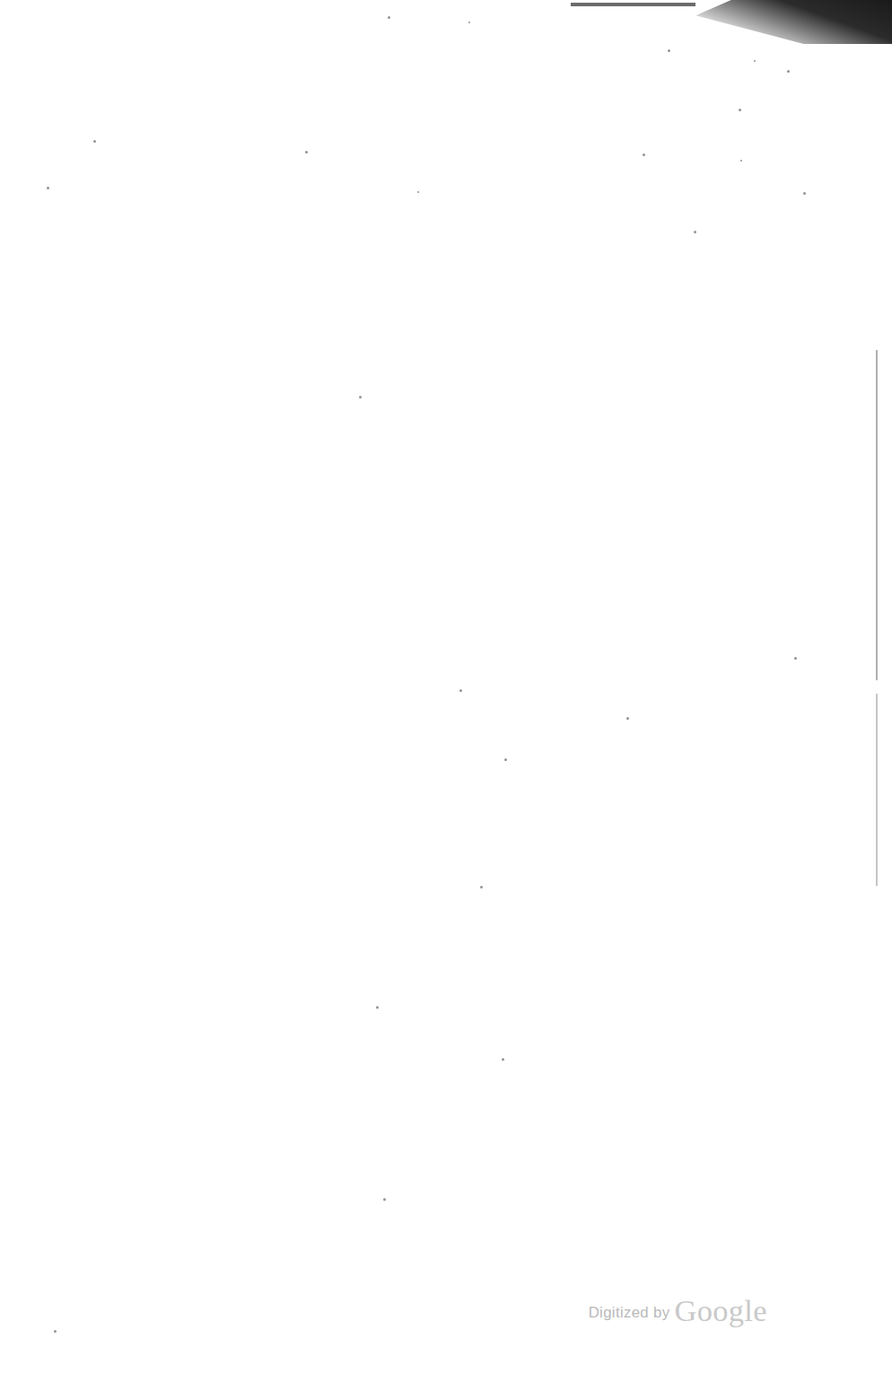Digitized by Google
This page contains no printed text other than the digitization footer.